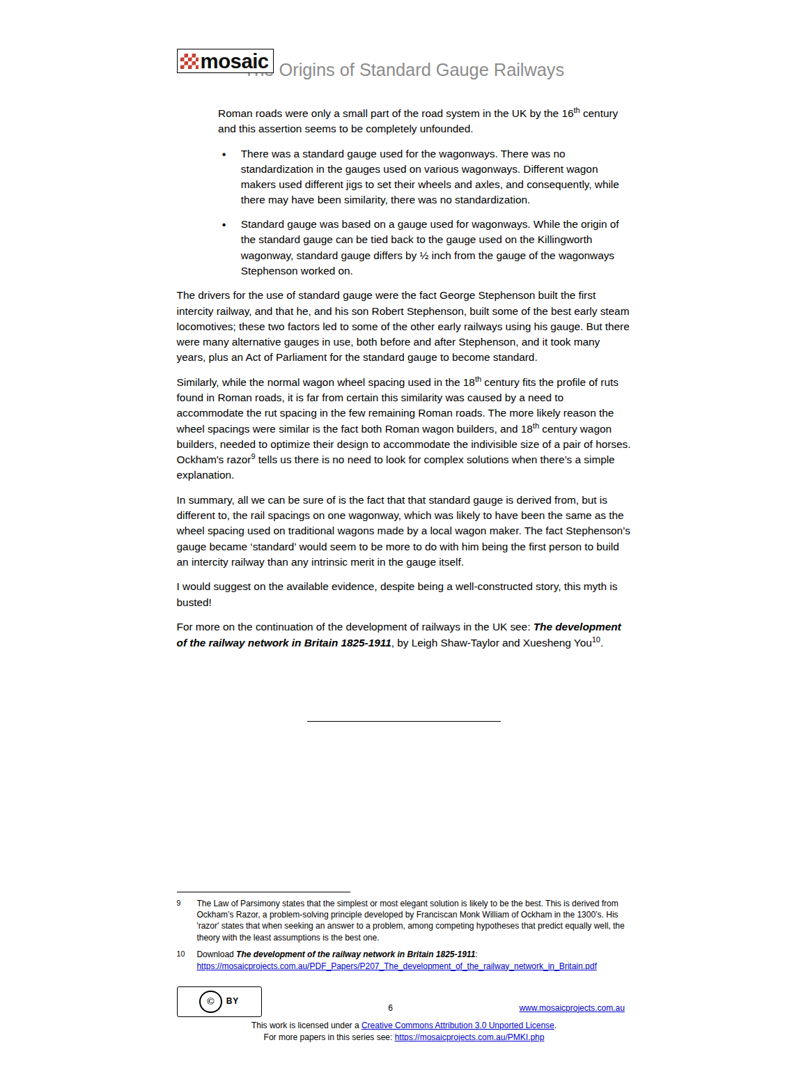mosaic
The Origins of Standard Gauge Railways
Roman roads were only a small part of the road system in the UK by the 16th century and this assertion seems to be completely unfounded.
There was a standard gauge used for the wagonways. There was no standardization in the gauges used on various wagonways. Different wagon makers used different jigs to set their wheels and axles, and consequently, while there may have been similarity, there was no standardization.
Standard gauge was based on a gauge used for wagonways. While the origin of the standard gauge can be tied back to the gauge used on the Killingworth wagonway, standard gauge differs by ½ inch from the gauge of the wagonways Stephenson worked on.
The drivers for the use of standard gauge were the fact George Stephenson built the first intercity railway, and that he, and his son Robert Stephenson, built some of the best early steam locomotives; these two factors led to some of the other early railways using his gauge. But there were many alternative gauges in use, both before and after Stephenson, and it took many years, plus an Act of Parliament for the standard gauge to become standard.
Similarly, while the normal wagon wheel spacing used in the 18th century fits the profile of ruts found in Roman roads, it is far from certain this similarity was caused by a need to accommodate the rut spacing in the few remaining Roman roads. The more likely reason the wheel spacings were similar is the fact both Roman wagon builders, and 18th century wagon builders, needed to optimize their design to accommodate the indivisible size of a pair of horses. Ockham's razor9 tells us there is no need to look for complex solutions when there’s a simple explanation.
In summary, all we can be sure of is the fact that that standard gauge is derived from, but is different to, the rail spacings on one wagonway, which was likely to have been the same as the wheel spacing used on traditional wagons made by a local wagon maker. The fact Stephenson’s gauge became ‘standard’ would seem to be more to do with him being the first person to build an intercity railway than any intrinsic merit in the gauge itself.
I would suggest on the available evidence, despite being a well-constructed story, this myth is busted!
For more on the continuation of the development of railways in the UK see: The development of the railway network in Britain 1825-1911, by Leigh Shaw-Taylor and Xuesheng You10.
9
The Law of Parsimony states that the simplest or most elegant solution is likely to be the best. This is derived from Ockham’s Razor, a problem-solving principle developed by Franciscan Monk William of Ockham in the 1300’s. His 'razor' states that when seeking an answer to a problem, among competing hypotheses that predict equally well, the theory with the least assumptions is the best one.
10
Download The development of the railway network in Britain 1825-1911:
https://mosaicprojects.com.au/PDF_Papers/P207_The_development_of_the_railway_network_in_Britain.pdf
©
BY
6
www.mosaicprojects.com.au
This work is licensed under a Creative Commons Attribution 3.0 Unported License.
For more papers in this series see: https://mosaicprojects.com.au/PMKI.php